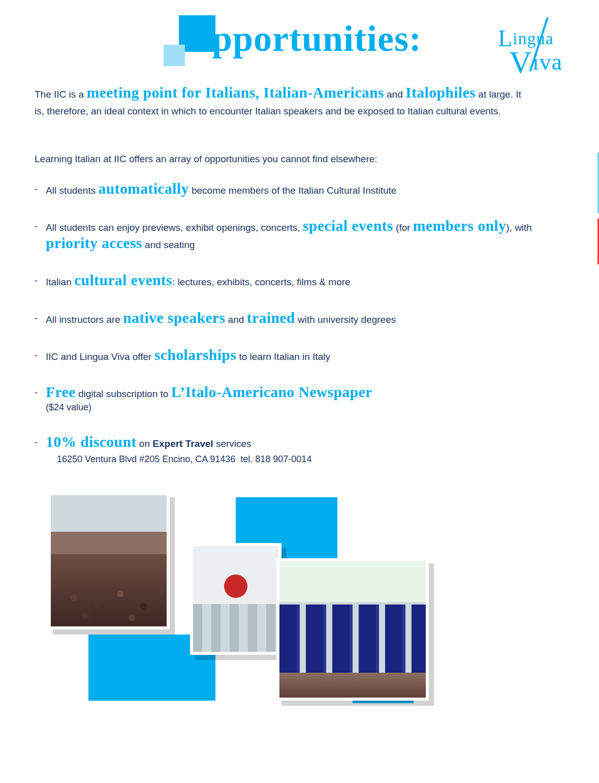Opportunities:
Lingua Viva
The IIC is a meeting point for Italians, Italian-Americans and Italophiles at large. It is, therefore, an ideal context in which to encounter Italian speakers and be exposed to Italian cultural events.
Learning Italian at IIC offers an array of opportunities you cannot find elsewhere:
All students automatically become members of the Italian Cultural Institute
All students can enjoy previews, exhibit openings, concerts, special events (for members only), with priority access and seating
Italian cultural events: lectures, exhibits, concerts, films & more
All instructors are native speakers and trained with university degrees
IIC and Lingua Viva offer scholarships to learn Italian in Italy
Free digital subscription to L’Italo-Americano Newspaper ($24 value)
10% discount on Expert Travel services 16250 Ventura Blvd #205 Encino, CA 91436 tel. 818 907-0014